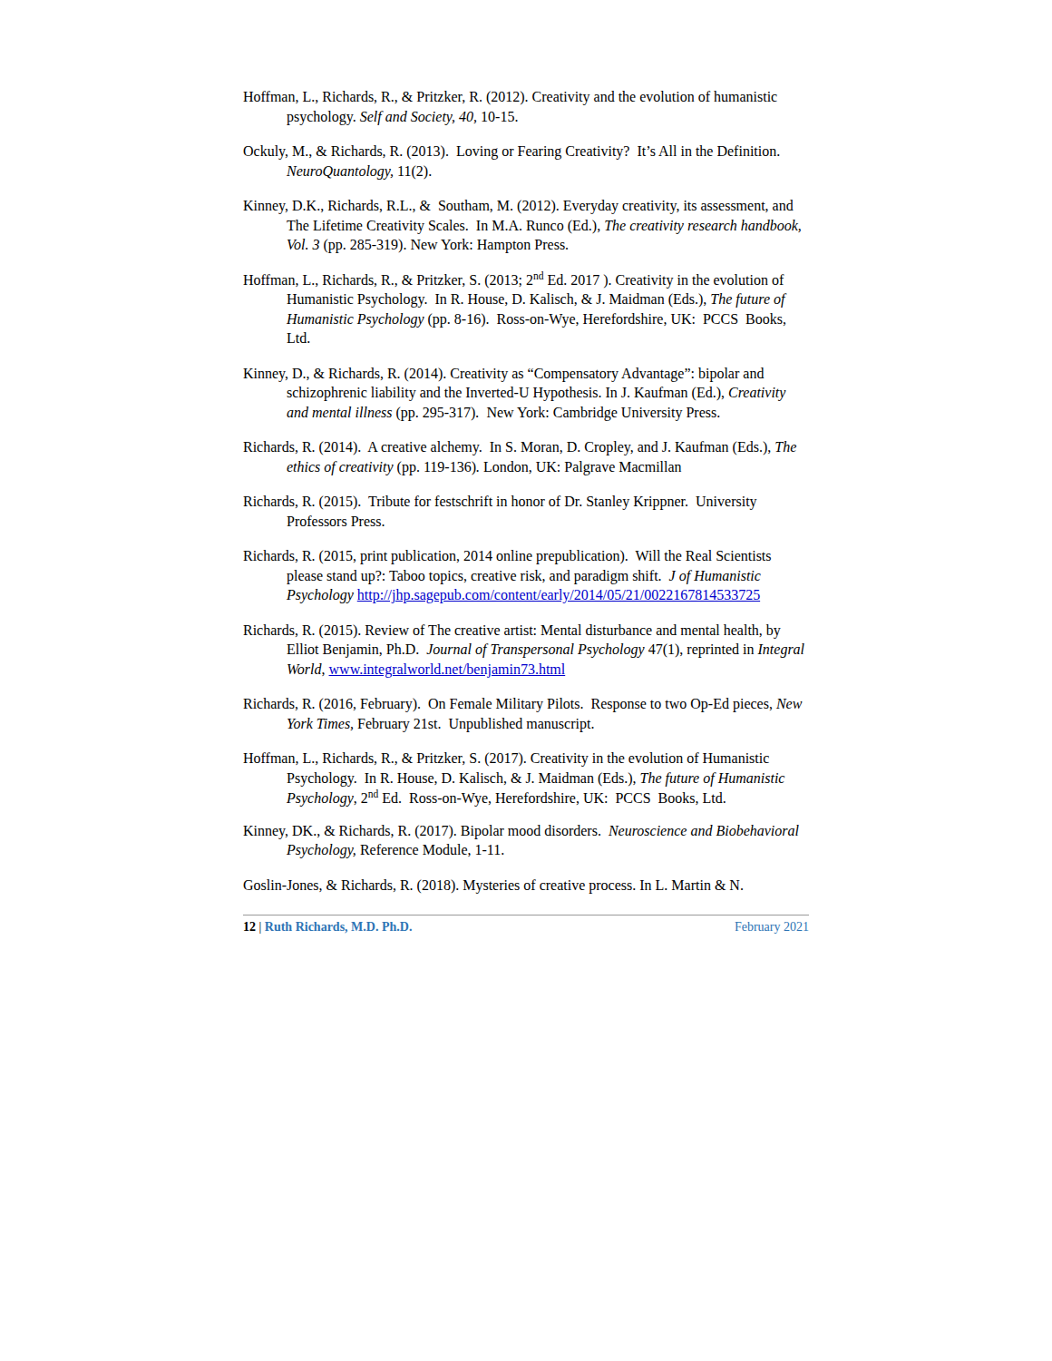Hoffman, L., Richards, R., & Pritzker, R. (2012). Creativity and the evolution of humanistic psychology. Self and Society, 40, 10-15.
Ockuly, M., & Richards, R. (2013). Loving or Fearing Creativity? It’s All in the Definition. NeuroQuantology, 11(2).
Kinney, D.K., Richards, R.L., & Southam, M. (2012). Everyday creativity, its assessment, and The Lifetime Creativity Scales. In M.A. Runco (Ed.), The creativity research handbook, Vol. 3 (pp. 285-319). New York: Hampton Press.
Hoffman, L., Richards, R., & Pritzker, S. (2013; 2nd Ed. 2017 ). Creativity in the evolution of Humanistic Psychology. In R. House, D. Kalisch, & J. Maidman (Eds.), The future of Humanistic Psychology (pp. 8-16). Ross-on-Wye, Herefordshire, UK: PCCS Books, Ltd.
Kinney, D., & Richards, R. (2014). Creativity as “Compensatory Advantage”: bipolar and schizophrenic liability and the Inverted-U Hypothesis. In J. Kaufman (Ed.), Creativity and mental illness (pp. 295-317). New York: Cambridge University Press.
Richards, R. (2014). A creative alchemy. In S. Moran, D. Cropley, and J. Kaufman (Eds.), The ethics of creativity (pp. 119-136). London, UK: Palgrave Macmillan
Richards, R. (2015). Tribute for festschrift in honor of Dr. Stanley Krippner. University Professors Press.
Richards, R. (2015, print publication, 2014 online prepublication). Will the Real Scientists please stand up?: Taboo topics, creative risk, and paradigm shift. J of Humanistic Psychology http://jhp.sagepub.com/content/early/2014/05/21/0022167814533725
Richards, R. (2015). Review of The creative artist: Mental disturbance and mental health, by Elliot Benjamin, Ph.D. Journal of Transpersonal Psychology 47(1), reprinted in Integral World, www.integralworld.net/benjamin73.html
Richards, R. (2016, February). On Female Military Pilots. Response to two Op-Ed pieces, New York Times, February 21st. Unpublished manuscript.
Hoffman, L., Richards, R., & Pritzker, S. (2017). Creativity in the evolution of Humanistic Psychology. In R. House, D. Kalisch, & J. Maidman (Eds.), The future of Humanistic Psychology, 2nd Ed. Ross-on-Wye, Herefordshire, UK: PCCS Books, Ltd.
Kinney, DK., & Richards, R. (2017). Bipolar mood disorders. Neuroscience and Biobehavioral Psychology, Reference Module, 1-11.
Goslin-Jones, & Richards, R. (2018). Mysteries of creative process. In L. Martin & N.
12 | Ruth Richards, M.D. Ph.D.
February 2021